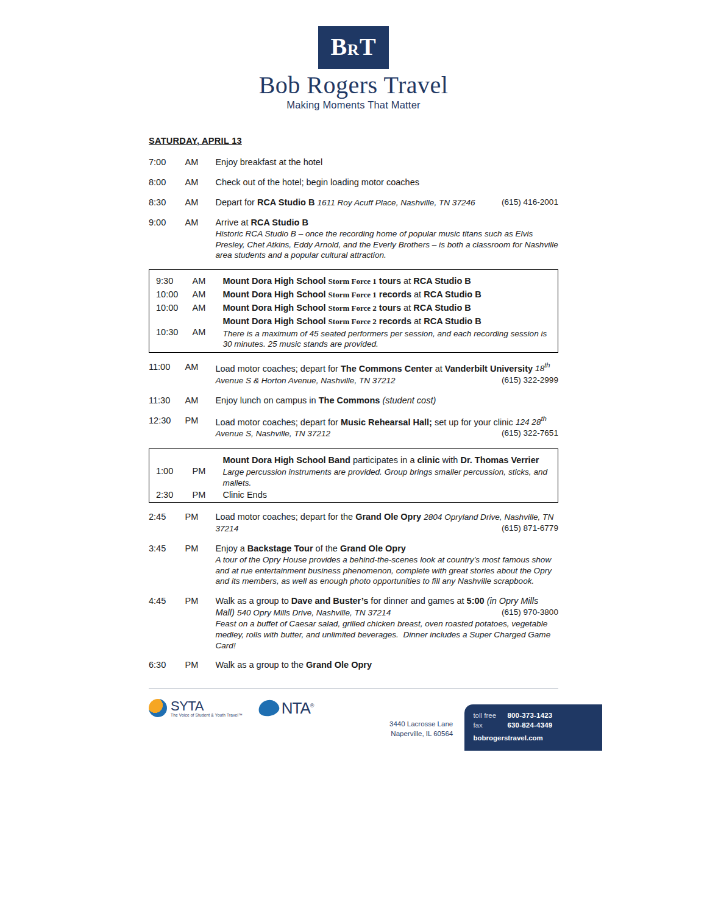BRT
Bob Rogers Travel
Making Moments That Matter
SATURDAY, APRIL 13
| 7:00 | AM | Enjoy breakfast at the hotel |
| 8:00 | AM | Check out of the hotel; begin loading motor coaches |
| 8:30 | AM | Depart for RCA Studio B 1611 Roy Acuff Place, Nashville, TN 37246 (615) 416-2001 |
| 9:00 | AM | Arrive at RCA Studio B Historic RCA Studio B – once the recording home of popular music titans such as Elvis Presley, Chet Atkins, Eddy Arnold, and the Everly Brothers – is both a classroom for Nashville area students and a popular cultural attraction. |
| 9:30 | AM | Mount Dora High School Storm Force 1 tours at RCA Studio B |
| 10:00 | AM | Mount Dora High School Storm Force 1 records at RCA Studio B |
| 10:00 | AM | Mount Dora High School Storm Force 2 tours at RCA Studio B |
| 10:30 | AM | Mount Dora High School Storm Force 2 records at RCA Studio B There is a maximum of 45 seated performers per session, and each recording session is 30 minutes. 25 music stands are provided. |
| 11:00 | AM | Load motor coaches; depart for The Commons Center at Vanderbilt University 18 th Avenue S & Horton Avenue, Nashville, TN 37212 (615) 322-2999 |
| 11:30 | AM | Enjoy lunch on campus in The Commons (student cost) |
| 12:30 | PM | Load motor coaches; depart for Music Rehearsal Hall; set up for your clinic 124 28 th Avenue S, Nashville, TN 37212 (615) 322-7651 |
| 1:00 | PM | Mount Dora High School Band participates in a clinic with Dr. Thomas Verrier Large percussion instruments are provided. Group brings smaller percussion, sticks, and mallets. |
| 2:30 | PM | Clinic Ends |
| 2:45 | PM | Load motor coaches; depart for the Grand Ole Opry 2804 Opryland Drive, Nashville, TN 37214 (615) 871-6779 |
| 3:45 | PM | Enjoy a Backstage Tour of the Grand Ole Opry A tour of the Opry House provides a behind-the-scenes look at country’s most famous show and at rue entertainment business phenomenon, complete with great stories about the Opry and its members, as well as enough photo opportunities to fill any Nashville scrapbook. |
| 4:45 | PM | Walk as a group to Dave and Buster’s for dinner and games at 5:00 (in Opry Mills Mall) 540 Opry Mills Drive, Nashville, TN 37214 (615) 970-3800 Feast on a buffet of Caesar salad, grilled chicken breast, oven roasted potatoes, vegetable medley, rolls with butter, and unlimited beverages. Dinner includes a Super Charged Game Card! |
| 6:30 | PM | Walk as a group to the Grand Ole Opry |
SYTA The Voice of Student & Youth Travel™
NTA®
3440 Lacrosse Lane
Naperville, IL 60564
toll free 800-373-1423
fax 630-824-4349
bobrogerstravel.com